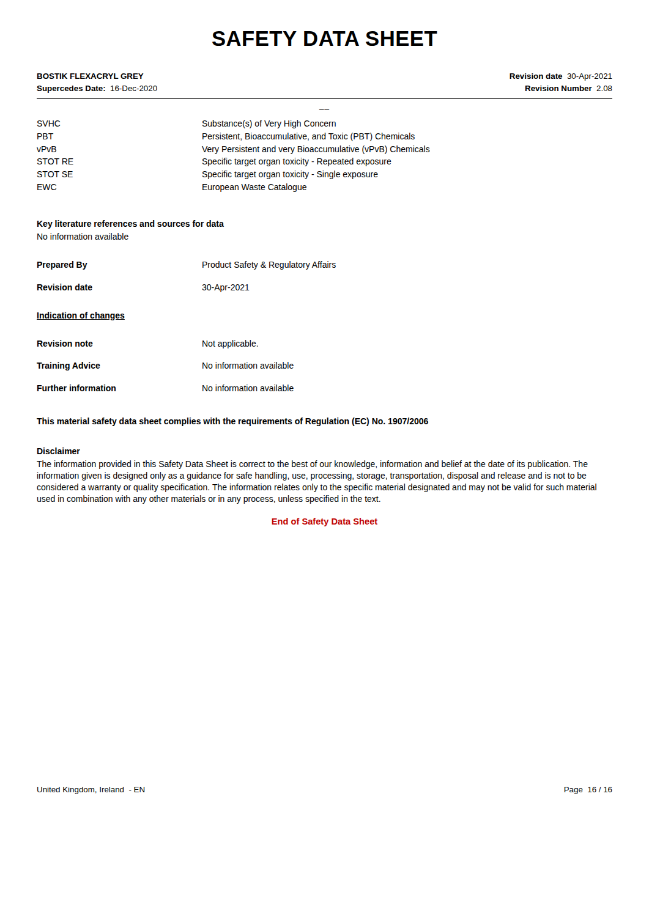SAFETY DATA SHEET
BOSTIK FLEXACRYL GREY
Supercedes Date: 16-Dec-2020
Revision date 30-Apr-2021
Revision Number 2.08
__
| SVHC | Substance(s) of Very High Concern |
| PBT | Persistent, Bioaccumulative, and Toxic (PBT) Chemicals |
| vPvB | Very Persistent and very Bioaccumulative (vPvB) Chemicals |
| STOT RE | Specific target organ toxicity - Repeated exposure |
| STOT SE | Specific target organ toxicity - Single exposure |
| EWC | European Waste Catalogue |
Key literature references and sources for data
No information available
| Prepared By | Product Safety & Regulatory Affairs |
| Revision date | 30-Apr-2021 |
| Indication of changes |
| Revision note | Not applicable. |
| Training Advice | No information available |
| Further information | No information available |
This material safety data sheet complies with the requirements of Regulation (EC) No. 1907/2006
Disclaimer
The information provided in this Safety Data Sheet is correct to the best of our knowledge, information and belief at the date of its publication. The information given is designed only as a guidance for safe handling, use, processing, storage, transportation, disposal and release and is not to be considered a warranty or quality specification. The information relates only to the specific material designated and may not be valid for such material used in combination with any other materials or in any process, unless specified in the text.
End of Safety Data Sheet
United Kingdom, Ireland - EN
Page 16 / 16